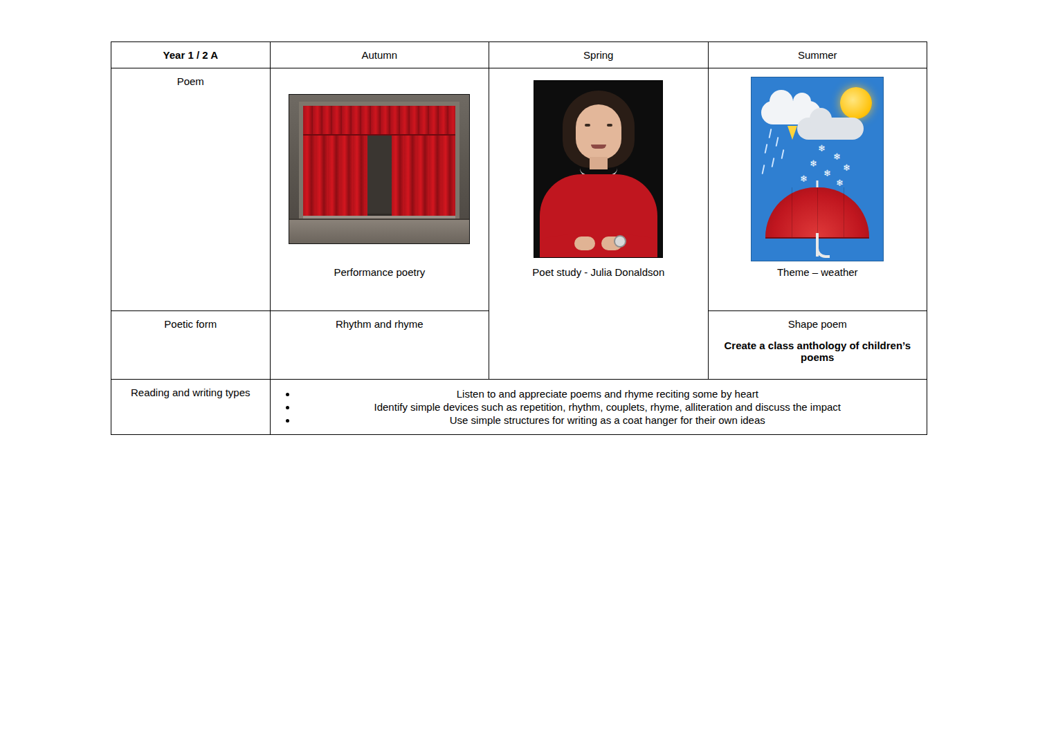| Year 1 / 2 A | Autumn | Spring | Summer |
| --- | --- | --- | --- |
| Poem | Performance poetry | Poet study - Julia Donaldson | ❄ ❄ ❄ ❄ ❄ ❄ ❄ Theme – weather |
| Poetic form | Rhythm and rhyme | Shape poem Create a class anthology of children’s poems |
| Reading and writing types | Listen to and appreciate poems and rhyme reciting some by heart Identify simple devices such as repetition, rhythm, couplets, rhyme, alliteration and discuss the impact Use simple structures for writing as a coat hanger for their own ideas |